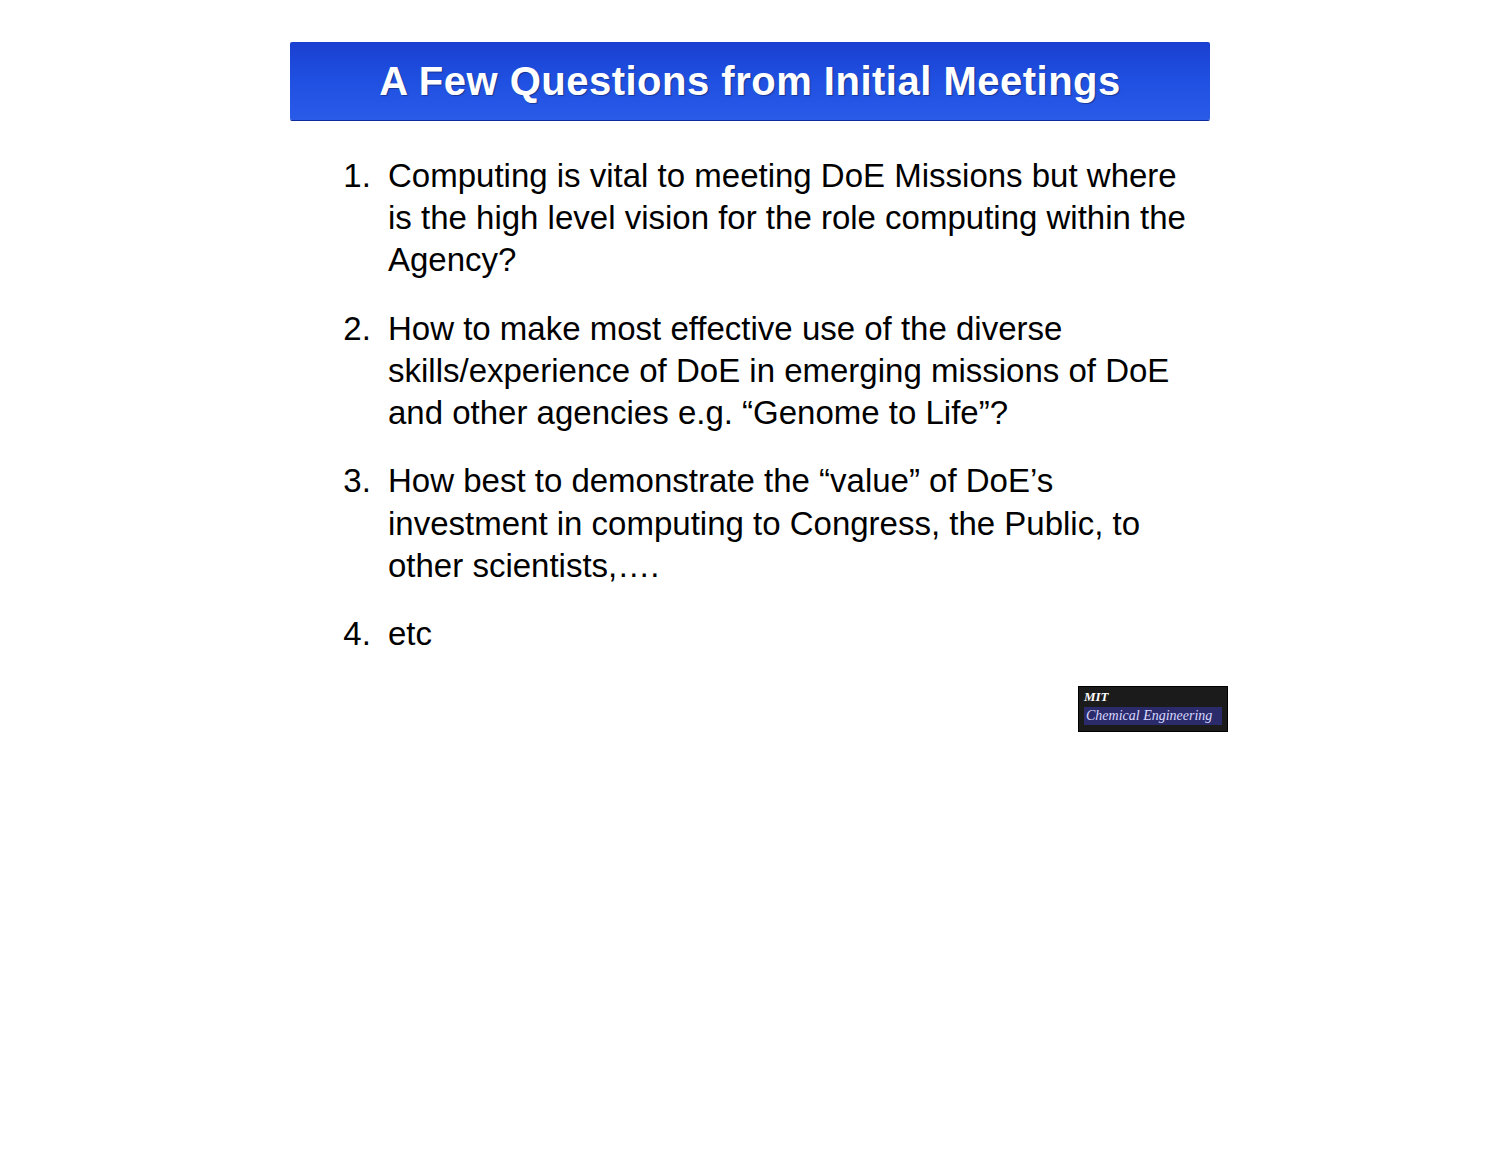A Few Questions from Initial Meetings
Computing is vital to meeting DoE Missions but where is the high level vision for the role computing within the Agency?
How to make most effective use of the diverse skills/experience of DoE in emerging missions of DoE and other agencies e.g. “Genome to Life”?
How best to demonstrate the “value” of DoE’s investment in computing to Congress, the Public, to other scientists,….
etc
MIT Chemical Engineering